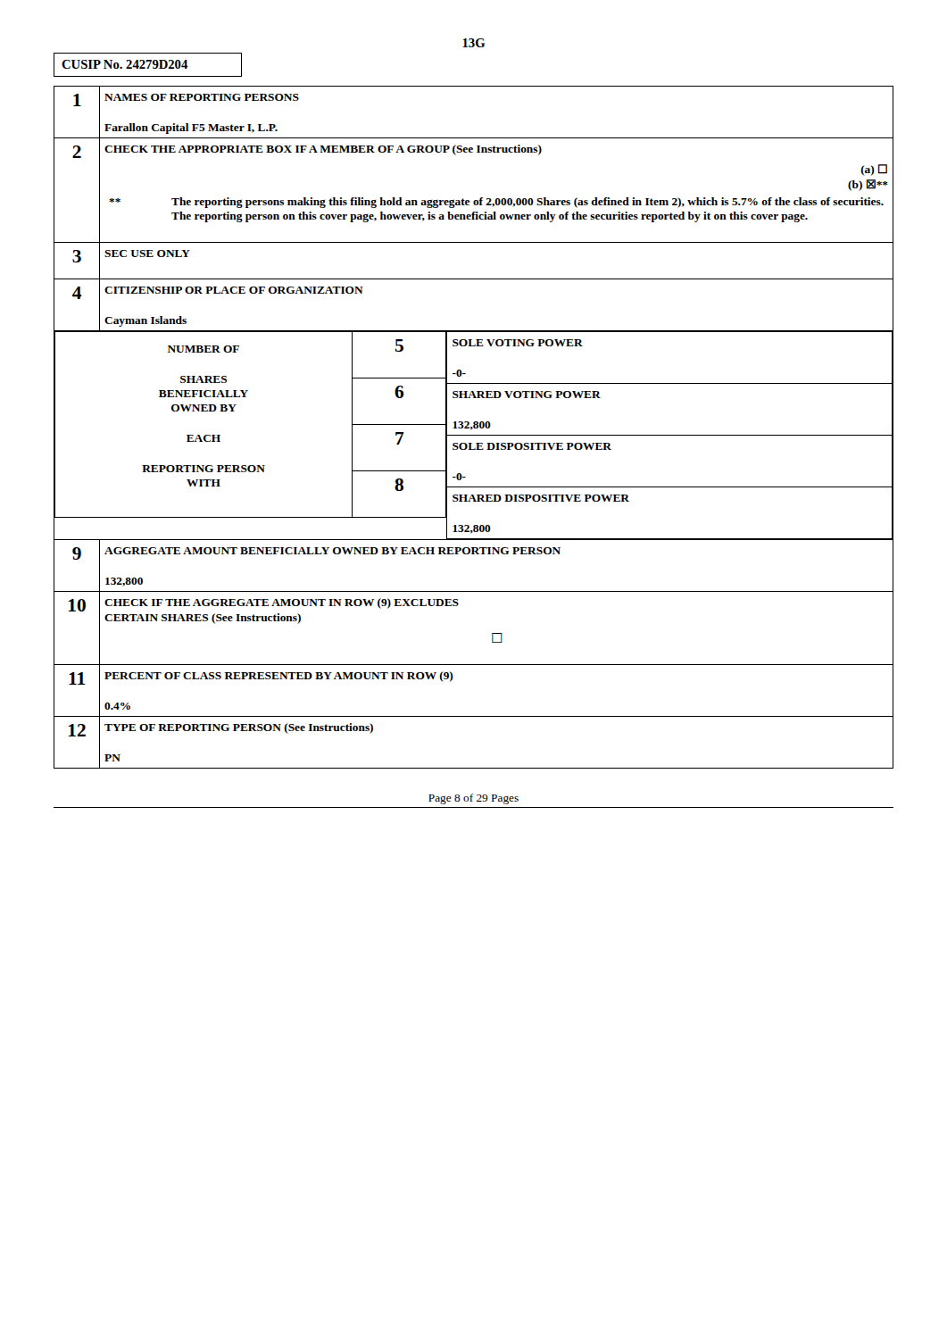13G
CUSIP No. 24279D204
| 1 | NAMES OF REPORTING PERSONS Farallon Capital F5 Master I, L.P. |
| 2 | CHECK THE APPROPRIATE BOX IF A MEMBER OF A GROUP (See Instructions) (a) ☐ (b) ☒** / ** / The reporting persons making this filing hold an aggregate of 2,000,000 Shares (as defined in Item 2), which is 5.7% of the class of securities. The reporting person on this cover page, however, is a beneficial owner only of the securities reported by it on this cover page. / |
| 3 | SEC USE ONLY |
| 4 | CITIZENSHIP OR PLACE OF ORGANIZATION Cayman Islands |
| / NUMBER OF SHARES BENEFICIALLY OWNED BY EACH REPORTING PERSON WITH / 5 / / 6 / / 7 / / 8 / | / SOLE VOTING POWER -0- / / SHARED VOTING POWER 132,800 / / SOLE DISPOSITIVE POWER -0- / / SHARED DISPOSITIVE POWER 132,800 / |
| 9 | AGGREGATE AMOUNT BENEFICIALLY OWNED BY EACH REPORTING PERSON 132,800 |
| 10 | CHECK IF THE AGGREGATE AMOUNT IN ROW (9) EXCLUDES CERTAIN SHARES (See Instructions) ☐ |
| 11 | PERCENT OF CLASS REPRESENTED BY AMOUNT IN ROW (9) 0.4% |
| 12 | TYPE OF REPORTING PERSON (See Instructions) PN |
Page 8 of 29 Pages